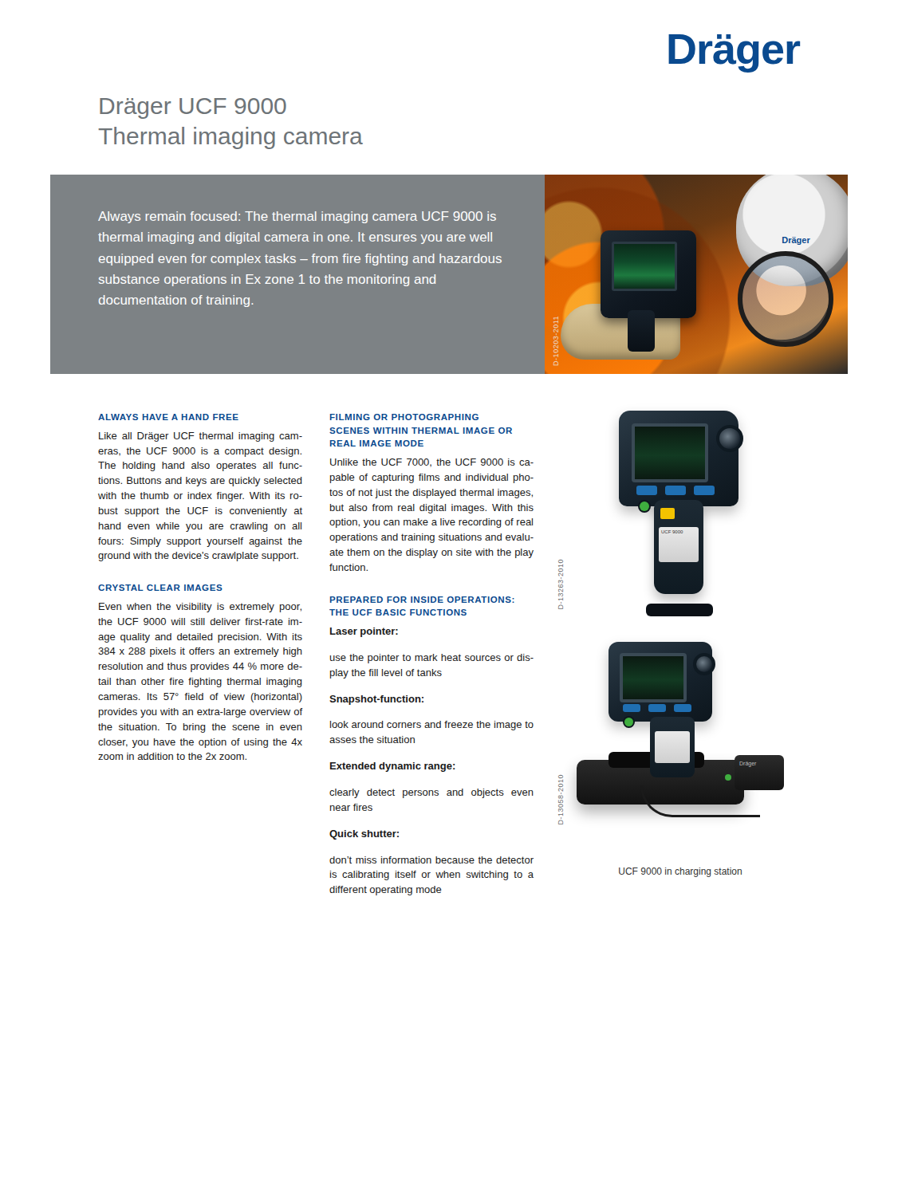Dräger
Dräger UCF 9000
Thermal imaging camera
Always remain focused: The thermal imaging camera UCF 9000 is thermal imaging and digital camera in one. It ensures you are well equipped even for complex tasks – from fire fighting and hazardous substance operations in Ex zone 1 to the monitoring and documentation of training.
D-10203-2011
Always have a hand free
Like all Dräger UCF thermal imaging cameras, the UCF 9000 is a compact design. The holding hand also operates all functions. Buttons and keys are quickly selected with the thumb or index finger. With its robust support the UCF is conveniently at hand even while you are crawling on all fours: Simply support yourself against the ground with the device's crawlplate support.
Crystal clear images
Even when the visibility is extremely poor, the UCF 9000 will still deliver first-rate image quality and detailed precision. With its 384 x 288 pixels it offers an extremely high resolution and thus provides 44 % more detail than other fire fighting thermal imaging cameras. Its 57° field of view (horizontal) provides you with an extra-large overview of the situation. To bring the scene in even closer, you have the option of using the 4x zoom in addition to the 2x zoom.
Filming or photographing
scenes within thermal image or
real image mode
Unlike the UCF 7000, the UCF 9000 is capable of capturing films and individual photos of not just the displayed thermal images, but also from real digital images. With this option, you can make a live recording of real operations and training situations and evaluate them on the display on site with the play function.
Prepared for inside operations:
the UCF basic functions
Laser pointer:
use the pointer to mark heat sources or display the fill level of tanks
Snapshot-function:
look around corners and freeze the image to asses the situation
Extended dynamic range:
clearly detect persons and objects even near fires
Quick shutter:
don’t miss information because the detector is calibrating itself or when switching to a different operating mode
UCF 9000
D-13263-2010
D-13058-2010
UCF 9000 in charging station